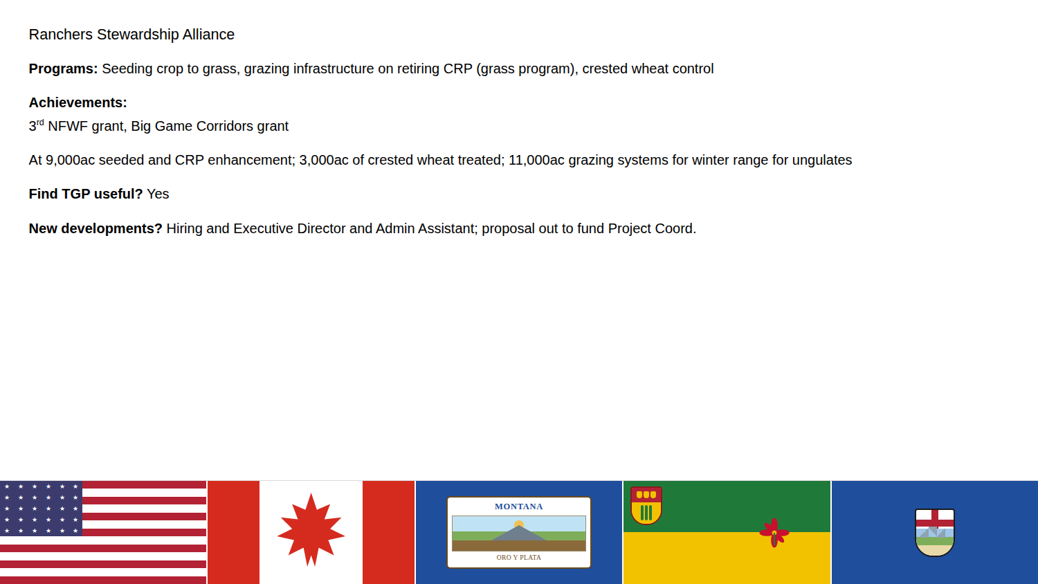Ranchers Stewardship Alliance
Programs: Seeding crop to grass, grazing infrastructure on retiring CRP (grass program), crested wheat control
Achievements:
3rd NFWF grant, Big Game Corridors grant
At 9,000ac seeded and CRP enhancement; 3,000ac of crested wheat treated; 11,000ac grazing systems for winter range for ungulates
Find TGP useful? Yes
New developments? Hiring and Executive Director and Admin Assistant; proposal out to fund Project Coord.
★★★★★★ ★★★★★★ ★★★★★★ ★★★★★★ ★★★★★★
MONTANA
ORO Y PLATA